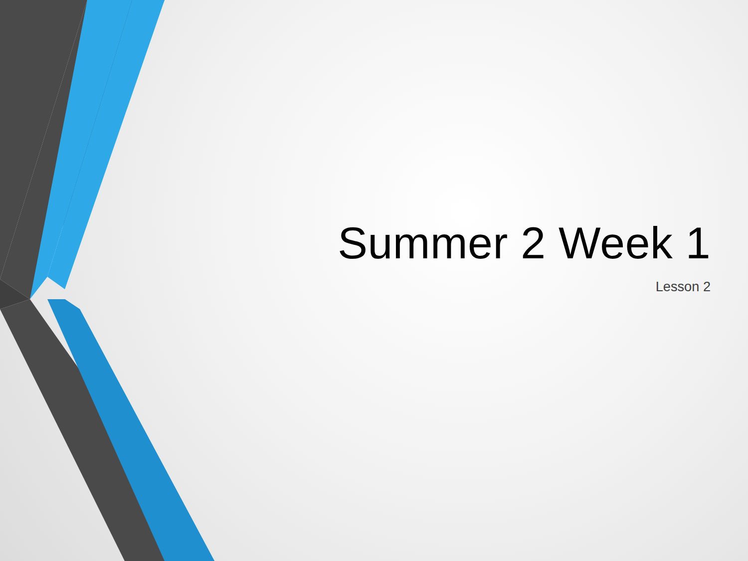Summer 2 Week 1
Lesson 2